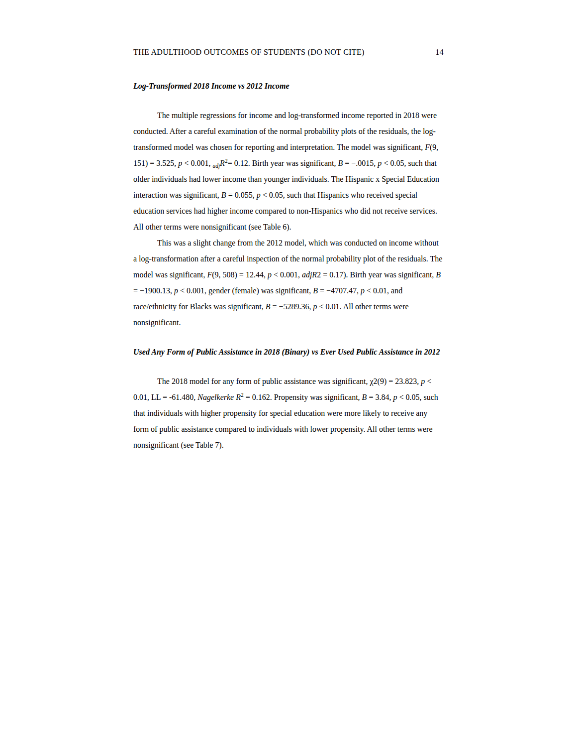The Adulthood Outcomes of Students (Do Not Cite) 14
Log-Transformed 2018 Income vs 2012 Income
The multiple regressions for income and log-transformed income reported in 2018 were conducted. After a careful examination of the normal probability plots of the residuals, the log-transformed model was chosen for reporting and interpretation. The model was significant, F(9, 151) = 3.525, p < 0.001, adj R 2= 0.12. Birth year was significant, B = −.0015, p < 0.05, such that older individuals had lower income than younger individuals. The Hispanic x Special Education interaction was significant, B = 0.055, p < 0.05, such that Hispanics who received special education services had higher income compared to non-Hispanics who did not receive services. All other terms were nonsignificant (see Table 6).
This was a slight change from the 2012 model, which was conducted on income without a log-transformation after a careful inspection of the normal probability plot of the residuals. The model was significant, F(9, 508) = 12.44, p < 0.001, adjR2 = 0.17). Birth year was significant, B = −1900.13, p < 0.001, gender (female) was significant, B = −4707.47, p < 0.01, and race/ethnicity for Blacks was significant, B = −5289.36, p < 0.01. All other terms were nonsignificant.
Used Any Form of Public Assistance in 2018 (Binary) vs Ever Used Public Assistance in 2012
The 2018 model for any form of public assistance was significant, χ2(9) = 23.823, p < 0.01, LL = -61.480, Nagelkerke R 2 = 0.162. Propensity was significant, B = 3.84, p < 0.05, such that individuals with higher propensity for special education were more likely to receive any form of public assistance compared to individuals with lower propensity. All other terms were nonsignificant (see Table 7).